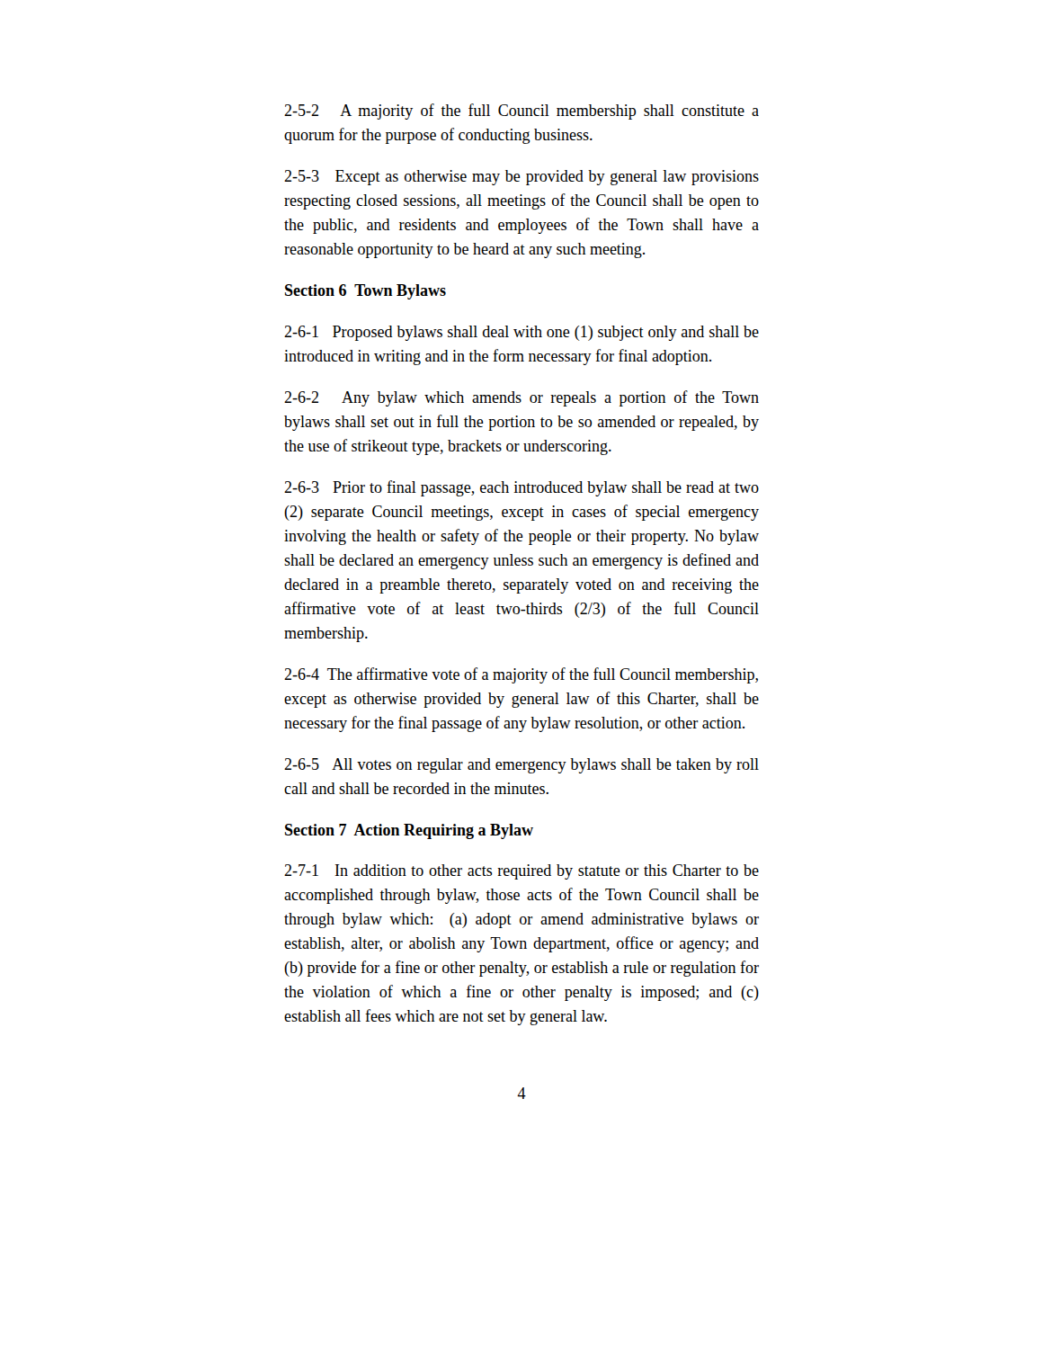2-5-2 A majority of the full Council membership shall constitute a quorum for the purpose of conducting business.
2-5-3 Except as otherwise may be provided by general law provisions respecting closed sessions, all meetings of the Council shall be open to the public, and residents and employees of the Town shall have a reasonable opportunity to be heard at any such meeting.
Section 6 Town Bylaws
2-6-1 Proposed bylaws shall deal with one (1) subject only and shall be introduced in writing and in the form necessary for final adoption.
2-6-2 Any bylaw which amends or repeals a portion of the Town bylaws shall set out in full the portion to be so amended or repealed, by the use of strikeout type, brackets or underscoring.
2-6-3 Prior to final passage, each introduced bylaw shall be read at two (2) separate Council meetings, except in cases of special emergency involving the health or safety of the people or their property. No bylaw shall be declared an emergency unless such an emergency is defined and declared in a preamble thereto, separately voted on and receiving the affirmative vote of at least two-thirds (2/3) of the full Council membership.
2-6-4 The affirmative vote of a majority of the full Council membership, except as otherwise provided by general law of this Charter, shall be necessary for the final passage of any bylaw resolution, or other action.
2-6-5 All votes on regular and emergency bylaws shall be taken by roll call and shall be recorded in the minutes.
Section 7 Action Requiring a Bylaw
2-7-1 In addition to other acts required by statute or this Charter to be accomplished through bylaw, those acts of the Town Council shall be through bylaw which: (a) adopt or amend administrative bylaws or establish, alter, or abolish any Town department, office or agency; and (b) provide for a fine or other penalty, or establish a rule or regulation for the violation of which a fine or other penalty is imposed; and (c) establish all fees which are not set by general law.
4